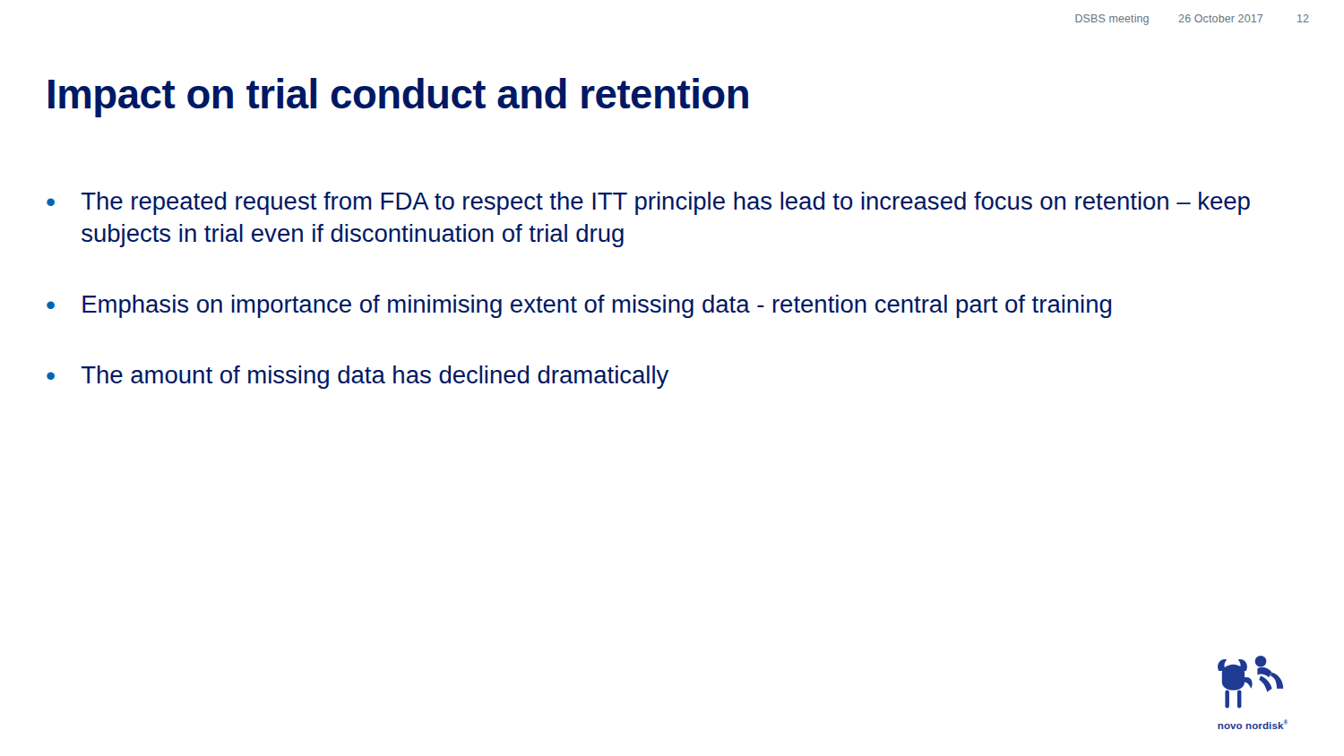DSBS meeting 26 October 2017 12
Impact on trial conduct and retention
The repeated request from FDA to respect the ITT principle has lead to increased focus on retention – keep subjects in trial even if discontinuation of trial drug
Emphasis on importance of minimising extent of missing data - retention central part of training
The amount of missing data has declined dramatically
novo nordisk®